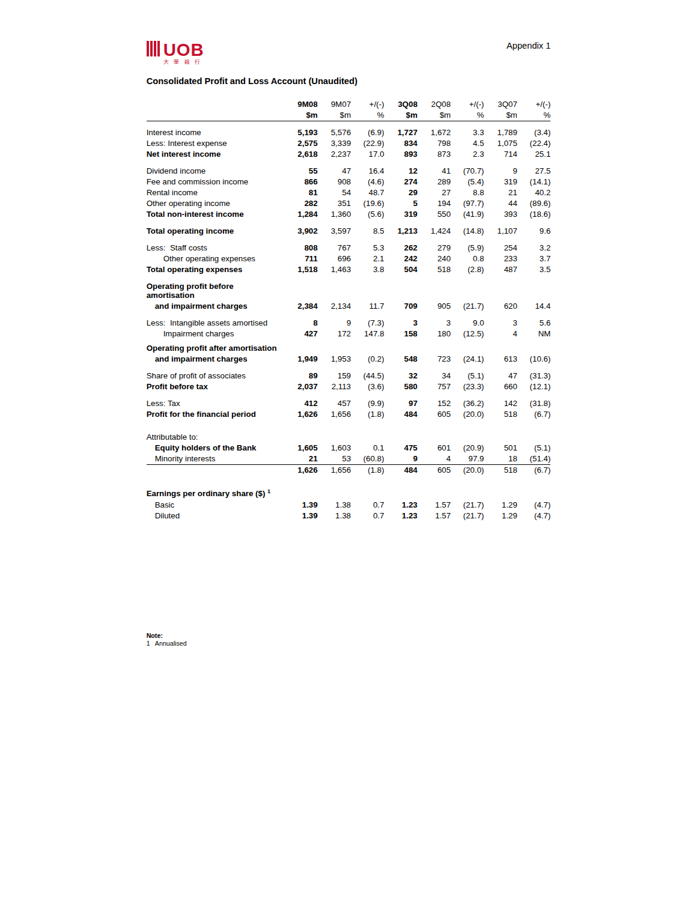UOB
大 華 銀 行
Appendix 1
Consolidated Profit and Loss Account (Unaudited)
| | 9M08 | 9M07 | +/(-) | 3Q08 | 2Q08 | +/(-) | 3Q07 | +/(-) |
| | $m | $m | % | $m | $m | % | $m | % |
| Interest income | 5,193 | 5,576 | (6.9) | 1,727 | 1,672 | 3.3 | 1,789 | (3.4) |
| Less: Interest expense | 2,575 | 3,339 | (22.9) | 834 | 798 | 4.5 | 1,075 | (22.4) |
| Net interest income | 2,618 | 2,237 | 17.0 | 893 | 873 | 2.3 | 714 | 25.1 |
| Dividend income | 55 | 47 | 16.4 | 12 | 41 | (70.7) | 9 | 27.5 |
| Fee and commission income | 866 | 908 | (4.6) | 274 | 289 | (5.4) | 319 | (14.1) |
| Rental income | 81 | 54 | 48.7 | 29 | 27 | 8.8 | 21 | 40.2 |
| Other operating income | 282 | 351 | (19.6) | 5 | 194 | (97.7) | 44 | (89.6) |
| Total non-interest income | 1,284 | 1,360 | (5.6) | 319 | 550 | (41.9) | 393 | (18.6) |
| Total operating income | 3,902 | 3,597 | 8.5 | 1,213 | 1,424 | (14.8) | 1,107 | 9.6 |
| Less: Staff costs | 808 | 767 | 5.3 | 262 | 279 | (5.9) | 254 | 3.2 |
| Other operating expenses | 711 | 696 | 2.1 | 242 | 240 | 0.8 | 233 | 3.7 |
| Total operating expenses | 1,518 | 1,463 | 3.8 | 504 | 518 | (2.8) | 487 | 3.5 |
| Operating profit before amortisation | | | | | | | | |
| and impairment charges | 2,384 | 2,134 | 11.7 | 709 | 905 | (21.7) | 620 | 14.4 |
| Less: Intangible assets amortised | 8 | 9 | (7.3) | 3 | 3 | 9.0 | 3 | 5.6 |
| Impairment charges | 427 | 172 | 147.8 | 158 | 180 | (12.5) | 4 | NM |
| Operating profit after amortisation | | | | | | | | |
| and impairment charges | 1,949 | 1,953 | (0.2) | 548 | 723 | (24.1) | 613 | (10.6) |
| Share of profit of associates | 89 | 159 | (44.5) | 32 | 34 | (5.1) | 47 | (31.3) |
| Profit before tax | 2,037 | 2,113 | (3.6) | 580 | 757 | (23.3) | 660 | (12.1) |
| Less: Tax | 412 | 457 | (9.9) | 97 | 152 | (36.2) | 142 | (31.8) |
| Profit for the financial period | 1,626 | 1,656 | (1.8) | 484 | 605 | (20.0) | 518 | (6.7) |
| Attributable to: | | | | | | | | |
| Equity holders of the Bank | 1,605 | 1,603 | 0.1 | 475 | 601 | (20.9) | 501 | (5.1) |
| Minority interests | 21 | 53 | (60.8) | 9 | 4 | 97.9 | 18 | (51.4) |
| | 1,626 | 1,656 | (1.8) | 484 | 605 | (20.0) | 518 | (6.7) |
| Earnings per ordinary share ($) 1 | | | | | | | | |
| Basic | 1.39 | 1.38 | 0.7 | 1.23 | 1.57 | (21.7) | 1.29 | (4.7) |
| Diluted | 1.39 | 1.38 | 0.7 | 1.23 | 1.57 | (21.7) | 1.29 | (4.7) |
Note:
1 Annualised